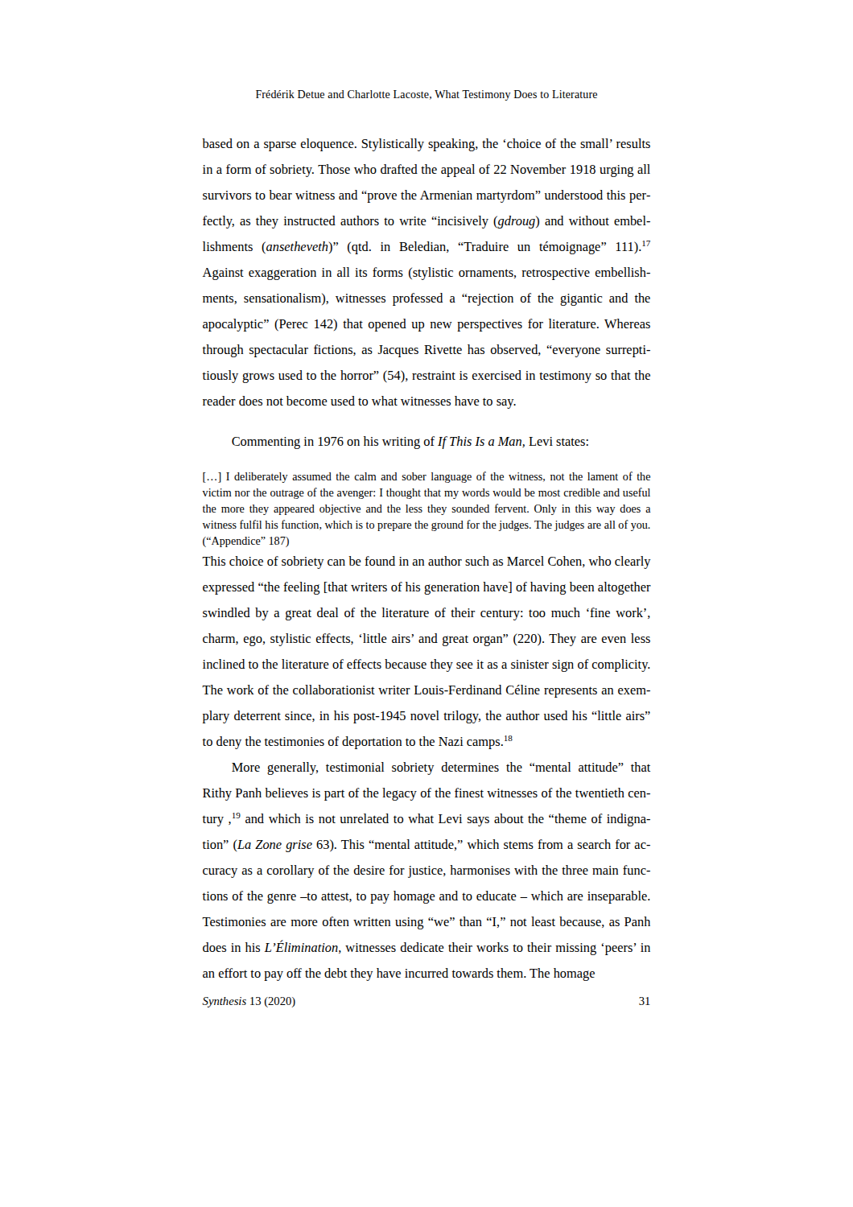Frédérik Detue and Charlotte Lacoste, What Testimony Does to Literature
based on a sparse eloquence. Stylistically speaking, the ‘choice of the small’ results in a form of sobriety. Those who drafted the appeal of 22 November 1918 urging all survivors to bear witness and “prove the Armenian martyrdom” understood this perfectly, as they instructed authors to write “incisively (gdroug) and without embellishments (ansetheveth)” (qtd. in Beledian, “Traduire un témoignage” 111).17 Against exaggeration in all its forms (stylistic ornaments, retrospective embellishments, sensationalism), witnesses professed a “rejection of the gigantic and the apocalyptic” (Perec 142) that opened up new perspectives for literature. Whereas through spectacular fictions, as Jacques Rivette has observed, “everyone surreptitiously grows used to the horror” (54), restraint is exercised in testimony so that the reader does not become used to what witnesses have to say.
Commenting in 1976 on his writing of If This Is a Man, Levi states:
[…] I deliberately assumed the calm and sober language of the witness, not the lament of the victim nor the outrage of the avenger: I thought that my words would be most credible and useful the more they appeared objective and the less they sounded fervent. Only in this way does a witness fulfil his function, which is to prepare the ground for the judges. The judges are all of you. (“Appendice” 187)
This choice of sobriety can be found in an author such as Marcel Cohen, who clearly expressed “the feeling [that writers of his generation have] of having been altogether swindled by a great deal of the literature of their century: too much ‘fine work’, charm, ego, stylistic effects, ‘little airs’ and great organ” (220). They are even less inclined to the literature of effects because they see it as a sinister sign of complicity. The work of the collaborationist writer Louis-Ferdinand Céline represents an exemplary deterrent since, in his post-1945 novel trilogy, the author used his “little airs” to deny the testimonies of deportation to the Nazi camps.18
More generally, testimonial sobriety determines the “mental attitude” that Rithy Panh believes is part of the legacy of the finest witnesses of the twentieth century ,19 and which is not unrelated to what Levi says about the “theme of indignation” (La Zone grise 63). This “mental attitude,” which stems from a search for accuracy as a corollary of the desire for justice, harmonises with the three main functions of the genre –to attest, to pay homage and to educate – which are inseparable. Testimonies are more often written using “we” than “I,” not least because, as Panh does in his L’Élimination, witnesses dedicate their works to their missing ‘peers’ in an effort to pay off the debt they have incurred towards them. The homage
Synthesis 13 (2020)
31